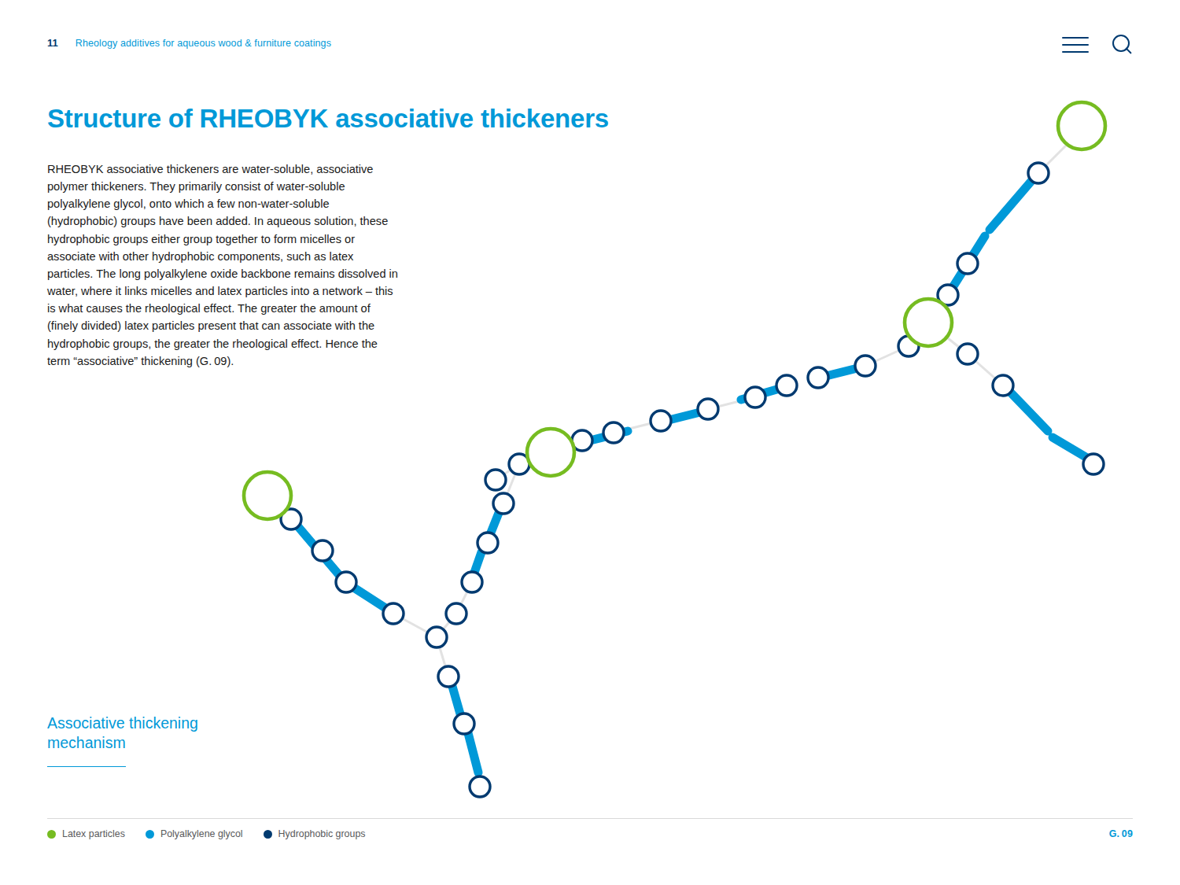11 Rheology additives for aqueous wood & furniture coatings
Structure of RHEOBYK associative thickeners
RHEOBYK associative thickeners are water-soluble, associative polymer thickeners. They primarily consist of water-soluble polyalkylene glycol, onto which a few non-water-soluble (hydrophobic) groups have been added. In aqueous solution, these hydrophobic groups either group together to form micelles or associate with other hydrophobic components, such as latex particles. The long polyalkylene oxide backbone remains dissolved in water, where it links micelles and latex particles into a network – this is what causes the rheological effect. The greater the amount of (finely divided) latex particles present that can associate with the hydrophobic groups, the greater the rheological effect. Hence the term “associative” thickening (G. 09).
Associative thickening
mechanism
Latex particles Polyalkylene glycol Hydrophobic groups
G. 09